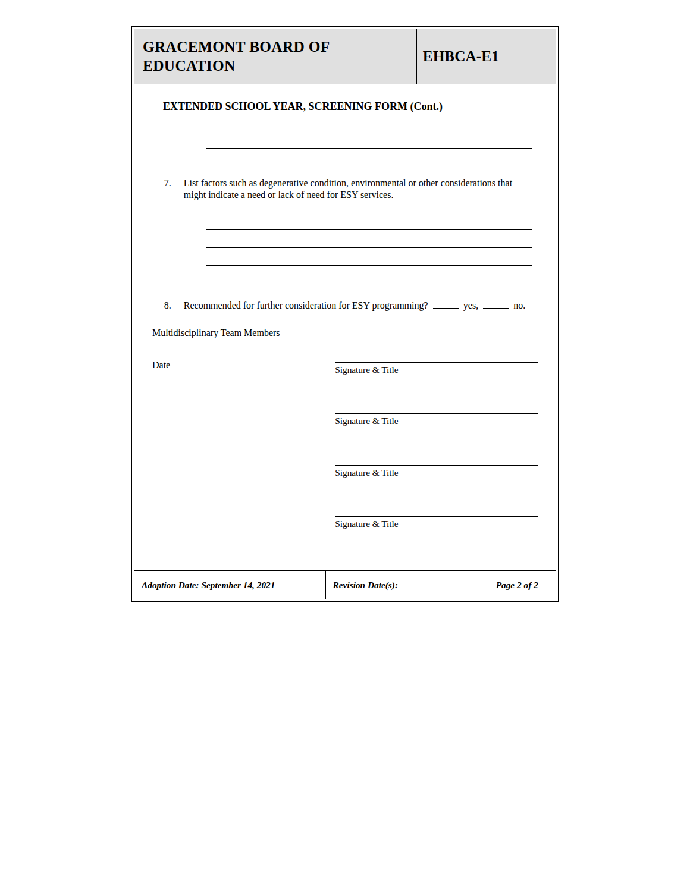GRACEMONT BOARD OF EDUCATION
EHBCA-E1
EXTENDED SCHOOL YEAR, SCREENING FORM (Cont.)
7.
List factors such as degenerative condition, environmental or other considerations that might indicate a need or lack of need for ESY services.
8.
Recommended for further consideration for ESY programming? yes, no.
Multidisciplinary Team Members
Date
Signature & Title
Signature & Title
Signature & Title
Signature & Title
Adoption Date: September 14, 2021
Revision Date(s):
Page 2 of 2